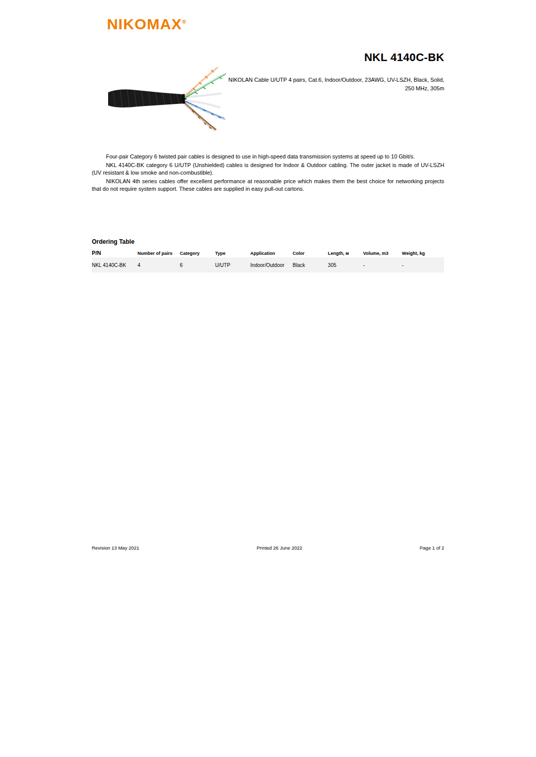NIKOMAX®
NKL 4140C-BK
NIKOLAN Cable U/UTP 4 pairs, Cat.6, Indoor/Outdoor, 23AWG, UV-LSZH, Black, Solid,
250 MHz, 305m
Four-pair Category 6 twisted pair cables is designed to use in high-speed data transmission systems at speed up to 10 Gbit/s.
NKL 4140C-BK category 6 U/UTP (Unshielded) cables is designed for Indoor & Outdoor cabling. The outer jacket is made of UV-LSZH (UV resistant & low smoke and non-combustible).
NIKOLAN 4th series cables offer excellent performance at reasonable price which makes them the best choice for networking projects that do not require system support. These cables are supplied in easy pull-out cartons.
Ordering Table
| P/N | Number of pairs | Category | Type | Application | Color | Length, м | Volume, m3 | Weight, kg |
| --- | --- | --- | --- | --- | --- | --- | --- | --- |
| NKL 4140C-BK | 4 | 6 | U/UTP | Indoor/Outdoor | Black | 305 | - | - |
Revision 13 May 2021 Printed 26 June 2022 Page 1 of 2